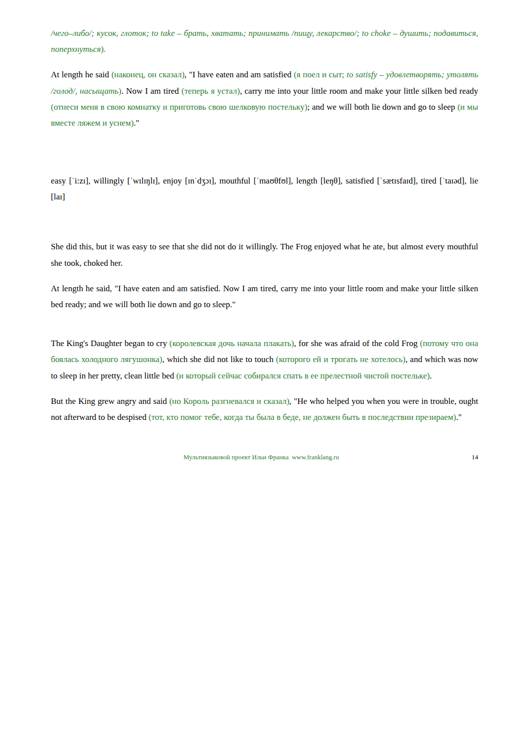/чего–либо/; кусок, глоток; to take – брать, хватать; принимать /пищу, лекарство/; to choke – душить; подавиться, поперхнуться).
At length he said (наконец, он сказал), "I have eaten and am satisfied (я поел и сыт; to satisfy – удовлетворять; утолять /голод/, насыщать). Now I am tired (теперь я устал), carry me into your little room and make your little silken bed ready (отнеси меня в свою комнатку и приготовь свою шелковую постельку); and we will both lie down and go to sleep (и мы вместе ляжем и уснем)."
easy [ˈi:zɪ], willingly [ˈwɪlɪŋlɪ], enjoy [ɪnˈdʒɔɪ], mouthful [ˈmaʊθfʊl], length [leŋθ], satisfied [ˈsætɪsfaɪd], tired [ˈtaɪəd], lie [laɪ]
She did this, but it was easy to see that she did not do it willingly. The Frog enjoyed what he ate, but almost every mouthful she took, choked her.
At length he said, "I have eaten and am satisfied. Now I am tired, carry me into your little room and make your little silken bed ready; and we will both lie down and go to sleep."
The King's Daughter began to cry (королевская дочь начала плакать), for she was afraid of the cold Frog (потому что она боялась холодного лягушонка), which she did not like to touch (которого ей и трогать не хотелось), and which was now to sleep in her pretty, clean little bed (и который сейчас собирался спать в ее прелестной чистой постельке).
But the King grew angry and said (но Король разгневался и сказал), "He who helped you when you were in trouble, ought not afterward to be despised (тот, кто помог тебе, когда ты была в беде, не должен быть в последствии презираем)."
14 Мультиязыковой проект Ильи Франка www.franklang.ru